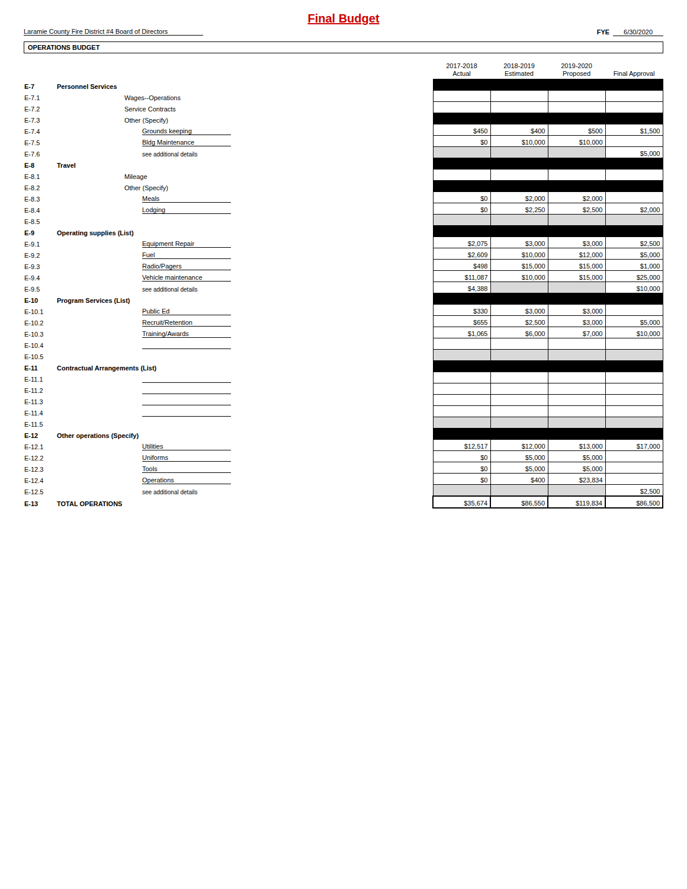Final Budget
Laramie County Fire District #4 Board of Directors
FYE 6/30/2020
OPERATIONS BUDGET
| | | 2017-2018 Actual | 2018-2019 Estimated | 2019-2020 Proposed | Final Approval |
| E-7 | Personnel Services | | | | |
| E-7.1 | Wages--Operations | | | | |
| E-7.2 | Service Contracts | | | | |
| E-7.3 | Other (Specify) | | | | |
| E-7.4 | Grounds keeping | $450 | $400 | $500 | $1,500 |
| E-7.5 | Bldg Maintenance | $0 | $10,000 | $10,000 | |
| E-7.6 | see additional details | | | | $5,000 |
| E-8 | Travel | | | | |
| E-8.1 | Mileage | | | | |
| E-8.2 | Other (Specify) | | | | |
| E-8.3 | Meals | $0 | $2,000 | $2,000 | |
| E-8.4 | Lodging | $0 | $2,250 | $2,500 | $2,000 |
| E-8.5 | | | | | |
| E-9 | Operating supplies (List) | | | | |
| E-9.1 | Equipment Repair | $2,075 | $3,000 | $3,000 | $2,500 |
| E-9.2 | Fuel | $2,609 | $10,000 | $12,000 | $5,000 |
| E-9.3 | Radio/Pagers | $498 | $15,000 | $15,000 | $1,000 |
| E-9.4 | Vehicle maintenance | $11,087 | $10,000 | $15,000 | $25,000 |
| E-9.5 | see additional details | $4,388 | | | $10,000 |
| E-10 | Program Services (List) | | | | |
| E-10.1 | Public Ed | $330 | $3,000 | $3,000 | |
| E-10.2 | Recruit/Retention | $655 | $2,500 | $3,000 | $5,000 |
| E-10.3 | Training/Awards | $1,065 | $6,000 | $7,000 | $10,000 |
| E-10.4 | | | | | |
| E-10.5 | | | | | |
| E-11 | Contractual Arrangements (List) | | | | |
| E-11.1 | | | | | |
| E-11.2 | | | | | |
| E-11.3 | | | | | |
| E-11.4 | | | | | |
| E-11.5 | | | | | |
| E-12 | Other operations (Specify) | | | | |
| E-12.1 | Utilities | $12,517 | $12,000 | $13,000 | $17,000 |
| E-12.2 | Uniforms | $0 | $5,000 | $5,000 | |
| E-12.3 | Tools | $0 | $5,000 | $5,000 | |
| E-12.4 | Operations | $0 | $400 | $23,834 | |
| E-12.5 | see additional details | | | | $2,500 |
| E-13 | TOTAL OPERATIONS | $35,674 | $86,550 | $119,834 | $86,500 |